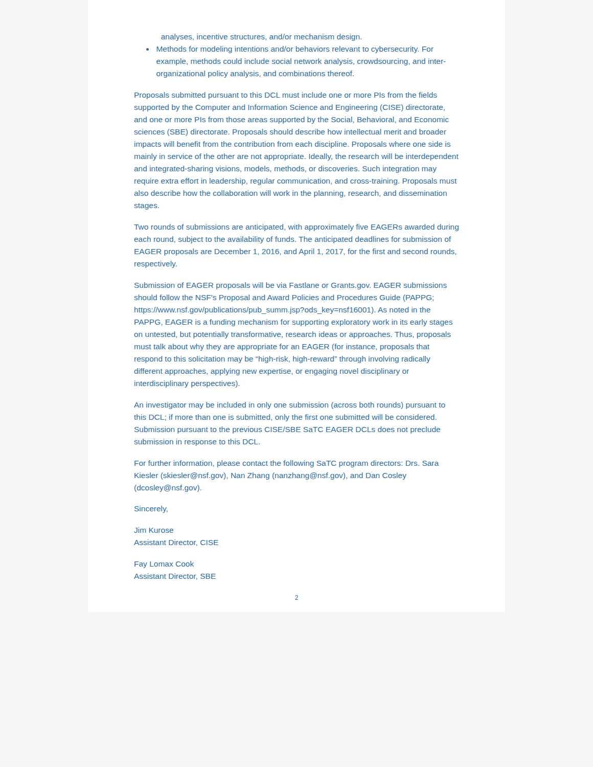analyses, incentive structures, and/or mechanism design.
Methods for modeling intentions and/or behaviors relevant to cybersecurity. For example, methods could include social network analysis, crowdsourcing, and inter-organizational policy analysis, and combinations thereof.
Proposals submitted pursuant to this DCL must include one or more PIs from the fields supported by the Computer and Information Science and Engineering (CISE) directorate, and one or more PIs from those areas supported by the Social, Behavioral, and Economic sciences (SBE) directorate. Proposals should describe how intellectual merit and broader impacts will benefit from the contribution from each discipline. Proposals where one side is mainly in service of the other are not appropriate. Ideally, the research will be interdependent and integrated-sharing visions, models, methods, or discoveries. Such integration may require extra effort in leadership, regular communication, and cross-training. Proposals must also describe how the collaboration will work in the planning, research, and dissemination stages.
Two rounds of submissions are anticipated, with approximately five EAGERs awarded during each round, subject to the availability of funds. The anticipated deadlines for submission of EAGER proposals are December 1, 2016, and April 1, 2017, for the first and second rounds, respectively.
Submission of EAGER proposals will be via Fastlane or Grants.gov. EAGER submissions should follow the NSF's Proposal and Award Policies and Procedures Guide (PAPPG; https://www.nsf.gov/publications/pub_summ.jsp?ods_key=nsf16001). As noted in the PAPPG, EAGER is a funding mechanism for supporting exploratory work in its early stages on untested, but potentially transformative, research ideas or approaches. Thus, proposals must talk about why they are appropriate for an EAGER (for instance, proposals that respond to this solicitation may be “high-risk, high-reward” through involving radically different approaches, applying new expertise, or engaging novel disciplinary or interdisciplinary perspectives).
An investigator may be included in only one submission (across both rounds) pursuant to this DCL; if more than one is submitted, only the first one submitted will be considered. Submission pursuant to the previous CISE/SBE SaTC EAGER DCLs does not preclude submission in response to this DCL.
For further information, please contact the following SaTC program directors: Drs. Sara Kiesler (skiesler@nsf.gov), Nan Zhang (nanzhang@nsf.gov), and Dan Cosley (dcosley@nsf.gov).
Sincerely,
Jim Kurose
Assistant Director, CISE
Fay Lomax Cook
Assistant Director, SBE
2